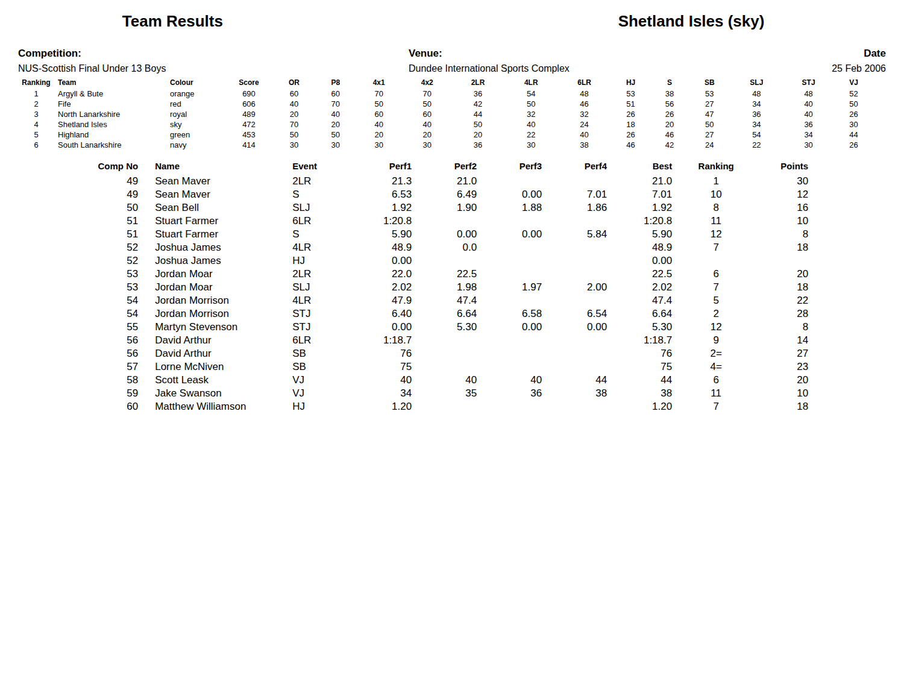Team Results
Shetland Isles (sky)
Competition:
Venue:
Date
NUS-Scottish Final Under 13 Boys
Dundee International Sports Complex
25 Feb 2006
| Ranking | Team | Colour | Score | OR | P8 | 4x1 | 4x2 | 2LR | 4LR | 6LR | HJ | S | SB | SLJ | STJ | VJ | |
| --- | --- | --- | --- | --- | --- | --- | --- | --- | --- | --- | --- | --- | --- | --- | --- | --- | --- |
| 1 | Argyll & Bute | orange | 690 | 60 | 60 | 70 | 70 | 36 | 54 | 48 | 53 | 38 | 53 | 48 | 48 | 52 | |
| 2 | Fife | red | 606 | 40 | 70 | 50 | 50 | 42 | 50 | 46 | 51 | 56 | 27 | 34 | 40 | 50 | |
| 3 | North Lanarkshire | royal | 489 | 20 | 40 | 60 | 60 | 44 | 32 | 32 | 26 | 26 | 47 | 36 | 40 | 26 | |
| 4 | Shetland Isles | sky | 472 | 70 | 20 | 40 | 40 | 50 | 40 | 24 | 18 | 20 | 50 | 34 | 36 | 30 | |
| 5 | Highland | green | 453 | 50 | 50 | 20 | 20 | 20 | 22 | 40 | 26 | 46 | 27 | 54 | 34 | 44 | |
| 6 | South Lanarkshire | navy | 414 | 30 | 30 | 30 | 30 | 36 | 30 | 38 | 46 | 42 | 24 | 22 | 30 | 26 | |
| Comp No | Name | Event | Perf1 | Perf2 | Perf3 | Perf4 | Best | Ranking | Points |
| --- | --- | --- | --- | --- | --- | --- | --- | --- | --- |
| 49 | Sean Maver | 2LR | 21.3 | 21.0 | | | 21.0 | 1 | 30 |
| 49 | Sean Maver | S | 6.53 | 6.49 | 0.00 | 7.01 | 7.01 | 10 | 12 |
| 50 | Sean Bell | SLJ | 1.92 | 1.90 | 1.88 | 1.86 | 1.92 | 8 | 16 |
| 51 | Stuart Farmer | 6LR | 1:20.8 | | | | 1:20.8 | 11 | 10 |
| 51 | Stuart Farmer | S | 5.90 | 0.00 | 0.00 | 5.84 | 5.90 | 12 | 8 |
| 52 | Joshua James | 4LR | 48.9 | 0.0 | | | 48.9 | 7 | 18 |
| 52 | Joshua James | HJ | 0.00 | | | | 0.00 | | |
| 53 | Jordan Moar | 2LR | 22.0 | 22.5 | | | 22.5 | 6 | 20 |
| 53 | Jordan Moar | SLJ | 2.02 | 1.98 | 1.97 | 2.00 | 2.02 | 7 | 18 |
| 54 | Jordan Morrison | 4LR | 47.9 | 47.4 | | | 47.4 | 5 | 22 |
| 54 | Jordan Morrison | STJ | 6.40 | 6.64 | 6.58 | 6.54 | 6.64 | 2 | 28 |
| 55 | Martyn Stevenson | STJ | 0.00 | 5.30 | 0.00 | 0.00 | 5.30 | 12 | 8 |
| 56 | David Arthur | 6LR | 1:18.7 | | | | 1:18.7 | 9 | 14 |
| 56 | David Arthur | SB | 76 | | | | 76 | 2= | 27 |
| 57 | Lorne McNiven | SB | 75 | | | | 75 | 4= | 23 |
| 58 | Scott Leask | VJ | 40 | 40 | 40 | 44 | 44 | 6 | 20 |
| 59 | Jake Swanson | VJ | 34 | 35 | 36 | 38 | 38 | 11 | 10 |
| 60 | Matthew Williamson | HJ | 1.20 | | | | 1.20 | 7 | 18 |